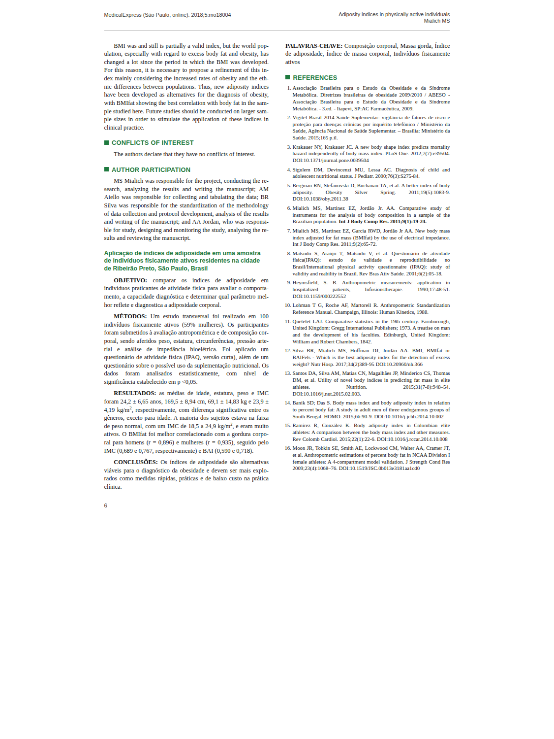MedicalExpress (São Paulo, online). 2018;5:mo18004
Adiposity indices in physically active individuals
Mialich MS
BMI was and still is partially a valid index, but the world population, especially with regard to excess body fat and obesity, has changed a lot since the period in which the BMI was developed. For this reason, it is necessary to propose a refinement of this index mainly considering the increased rates of obesity and the ethnic differences between populations. Thus, new adiposity indices have been developed as alternatives for the diagnosis of obesity, with BMIfat showing the best correlation with body fat in the sample studied here. Future studies should be conducted on larger sample sizes in order to stimulate the application of these indices in clinical practice.
Conflicts of interest
The authors declare that they have no conflicts of interest.
Author participation
MS Mialich was responsible for the project, conducting the research, analyzing the results and writing the manuscript; AM Aiello was responsible for collecting and tabulating the data; BR Silva was responsible for the standardization of the methodology of data collection and protocol development, analysis of the results and writing of the manuscript; and AA Jordan, who was responsible for study, designing and monitoring the study, analysing the results and reviewing the manuscript.
Aplicação de índices de adiposidade em uma amostra de indivíduos físicamente ativos residentes na cidade de Ribeirão Preto, São Paulo, Brasil
OBJETIVO: comparar os índices de adiposidade em indivíduos praticantes de atividade física para avaliar o comportamento, a capacidade diagnóstica e determinar qual parâmetro melhor reflete e diagnostica a adiposidade corporal.
MÉTODOS: Um estudo transversal foi realizado em 100 indivíduos fisicamente ativos (59% mulheres). Os participantes foram submetidos à avaliação antropométrica e de composição corporal, sendo aferidos peso, estatura, circunferências, pressão arterial e análise de impedância bioelétrica. Foi aplicado um questionário de atividade física (IPAQ, versão curta), além de um questionário sobre o possível uso da suplementação nutricional. Os dados foram analisados estatisticamente, com nível de significância estabelecido em p <0,05.
RESULTADOS: as médias de idade, estatura, peso e IMC foram 24,2 ± 6,65 anos, 169,5 ± 8,94 cm, 69,1 ± 14,83 kg e 23,9 ± 4,19 kg/m2, respectivamente, com diferença significativa entre os gêneros, exceto para idade. A maioria dos sujeitos estava na faixa de peso normal, com um IMC de 18,5 a 24,9 kg/m2, e eram muito ativos. O BMIfat foi melhor correlacionado com a gordura corporal para homens (r = 0,896) e mulheres (r = 0,935), seguido pelo IMC (0,689 e 0,767, respectivamente) e BAI (0,590 e 0,718).
CONCLUSÕES: Os índices de adiposidade são alternativas viáveis para o diagnóstico da obesidade e devem ser mais explorados como medidas rápidas, práticas e de baixo custo na prática clínica.
PALAVRAS-CHAVE: Composição corporal, Massa gorda, Índice de adiposidade, Índice de massa corporal, Indivíduos fisicamente ativos
References
Associação Brasileira para o Estudo da Obesidade e da Síndrome Metabólica. Diretrizes brasileiras de obesidade 2009/2010 / ABESO - Associação Brasileira para o Estudo da Obesidade e da Síndrome Metabólica. - 3.ed. - Itapevi, SP:AC Farmacêutica, 2009.
Vigitel Brasil 2014 Saúde Suplementar: vigilância de fatores de risco e proteção para doenças crônicas por inquérito telefônico / Ministério da Saúde, Agência Nacional de Saúde Suplementar. – Brasília: Ministério da Saúde. 2015;165 p.il.
Krakauer NY, Krakauer JC. A new body shape index predicts mortality hazard independently of body mass index. PLoS One. 2012;7(7):e39504. DOI:10.1371/journal.pone.0039504
Sigulem DM, Devincenzi MU, Lessa AC. Diagnosis of child and adolescent nutritional status. J Pediatr. 2000;76(3):S275-84.
Bergman RN, Stefanovski D, Buchanan TA, et al. A better index of body adiposity. Obesity Silver Spring. 2011;19(5):1083-9. DOI:10.1038/oby.2011.38
Mialich MS, Martinez EZ, Jordão Jr. AA. Comparative study of instruments for the analysis of body composition in a sample of the Brazilian population. Int J Body Comp Res. 2011;9(1):19-24.
Mialich MS, Martinez EZ, Garcia RWD, Jordão Jr AA. New body mass index adjusted for fat mass (BMIfat) by the use of electrical impedance. Int J Body Comp Res. 2011;9(2):65-72.
Matsudo S, Araújo T, Matsudo V, et al. Questionário de atividade física(IPAQ): estudo de validade e reprodutibilidade no Brasil/International physical activity questionnaire (IPAQ): study of validity and reability in Brazil. Rev Bras Ativ Saúde. 2001;6(2):05-18.
Heymsfield, S. B. Anthropometric measurements: application in hospitalized patients, Infusionstherapie. 1990;17:48-51. DOI:10.1159/000222552
Lohman T G, Roche AF, Martorell R. Anthropometric Standardization Reference Manual. Champaign, Illinois: Human Kinetics, 1988.
Quetelet LAJ. Comparative statistics in the 19th century. Farnborough, United Kingdom: Gregg International Publishers; 1973. A treatise on man and the development of his faculties. Edinburgh, United Kingdom: William and Robert Chambers, 1842.
Silva BR, Mialich MS, Hoffman DJ, Jordão AA. BMI, BMIfat or BAIFels - Which is the best adiposity index for the detection of excess weight? Nutr Hosp. 2017;34(2)389-95 DOI:10.20960/nh.366
Santos DA, Silva AM, Matias CN, Magalhães JP, Minderico CS, Thomas DM, et al. Utility of novel body indices in predicting fat mass in elite athletes. Nutrition. 2015;31(7-8):948–54. DOI:10.1016/j.nut.2015.02.003.
Banik SD; Das S. Body mass index and body adiposity index in relation to percent body fat: A study in adult men of three endogamous groups of South Bengal. HOMO. 2015;66:90-9. DOI:10.1016/j.jchb.2014.10.002
Ramírez R, González K. Body adiposity index in Colombian elite athletes: A comparison between the body mass index and other measures. Rev Colomb Cardiol. 2015;22(1):22-6. DOI:10.1016/j.rccar.2014.10.008
Moon JR, Tobkin SE, Smith AE, Lockwood CM, Walter AA, Cramer JT, et al. Anthropometric estimations of percent body fat in NCAA Division I female athletes: A 4-compartment model validation. J Strength Cond Res 2009;23(4):1068–76. DOI:10.1519/JSC.0b013e3181aa1cd0
6